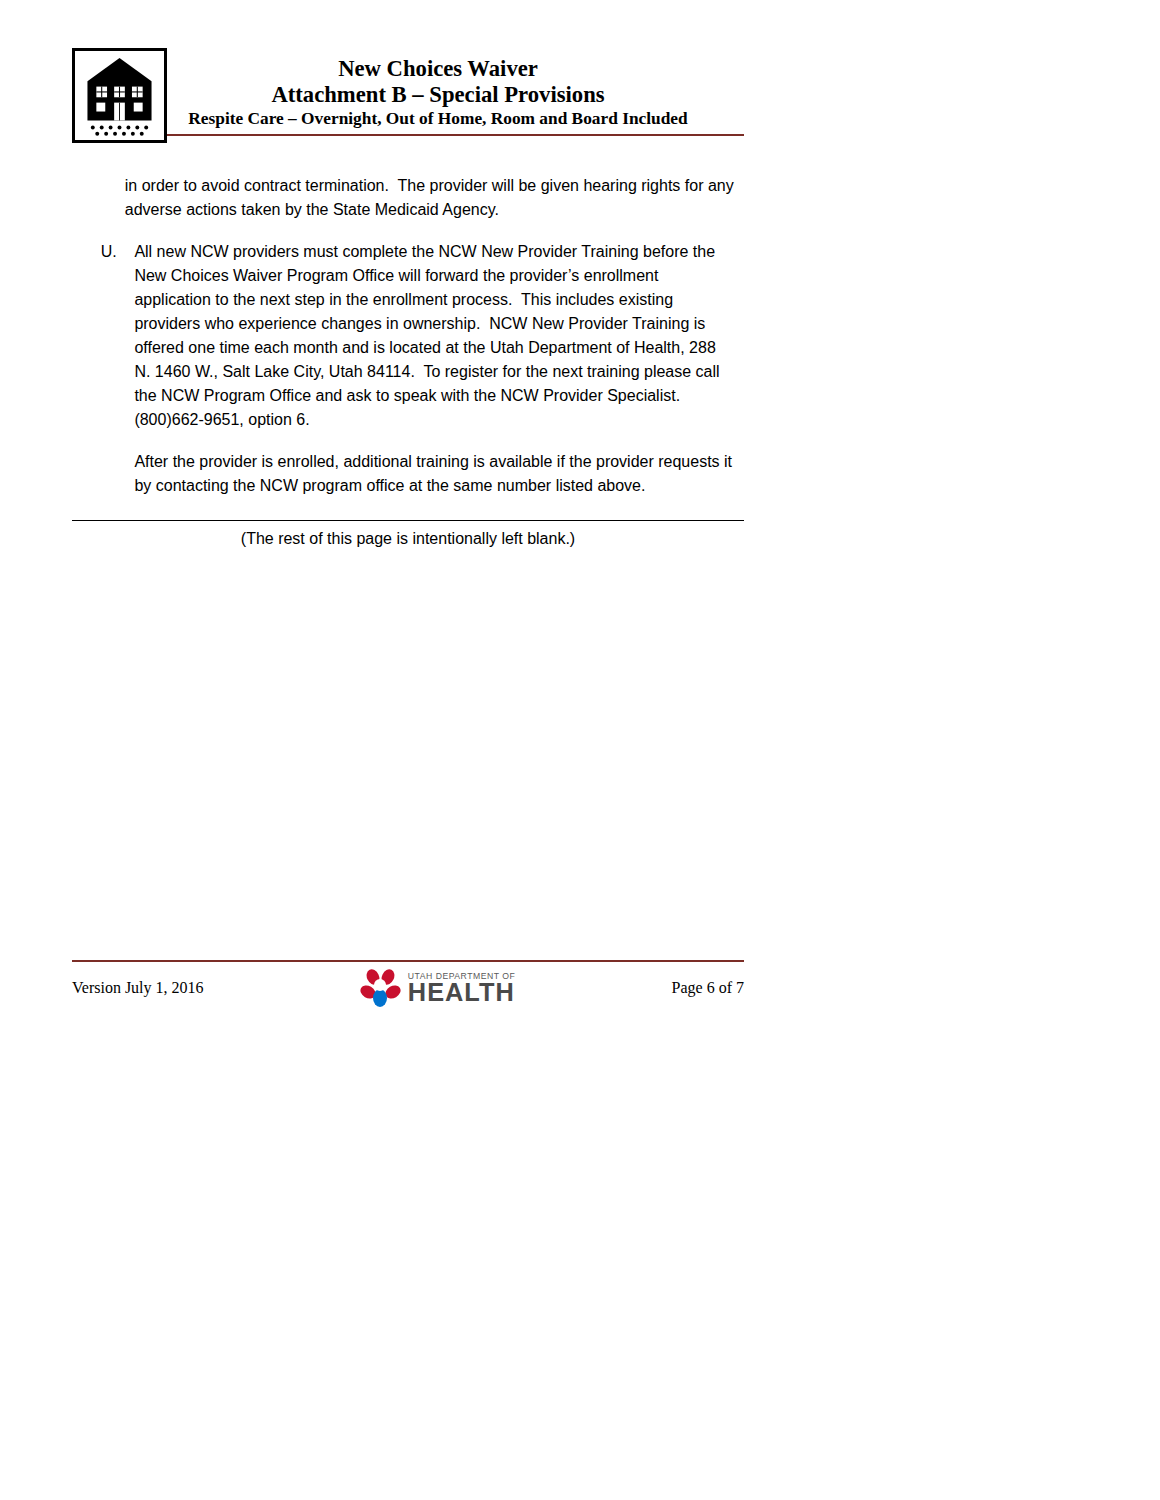New Choices Waiver
Attachment B – Special Provisions
Respite Care – Overnight, Out of Home, Room and Board Included
in order to avoid contract termination. The provider will be given hearing rights for any adverse actions taken by the State Medicaid Agency.
U.
All new NCW providers must complete the NCW New Provider Training before the New Choices Waiver Program Office will forward the provider’s enrollment application to the next step in the enrollment process. This includes existing providers who experience changes in ownership. NCW New Provider Training is offered one time each month and is located at the Utah Department of Health, 288 N. 1460 W., Salt Lake City, Utah 84114. To register for the next training please call the NCW Program Office and ask to speak with the NCW Provider Specialist. (800)662-9651, option 6.
After the provider is enrolled, additional training is available if the provider requests it by contacting the NCW program office at the same number listed above.
(The rest of this page is intentionally left blank.)
Version July 1, 2016
UTAH DEPARTMENT OF HEALTH
Page 6 of 7